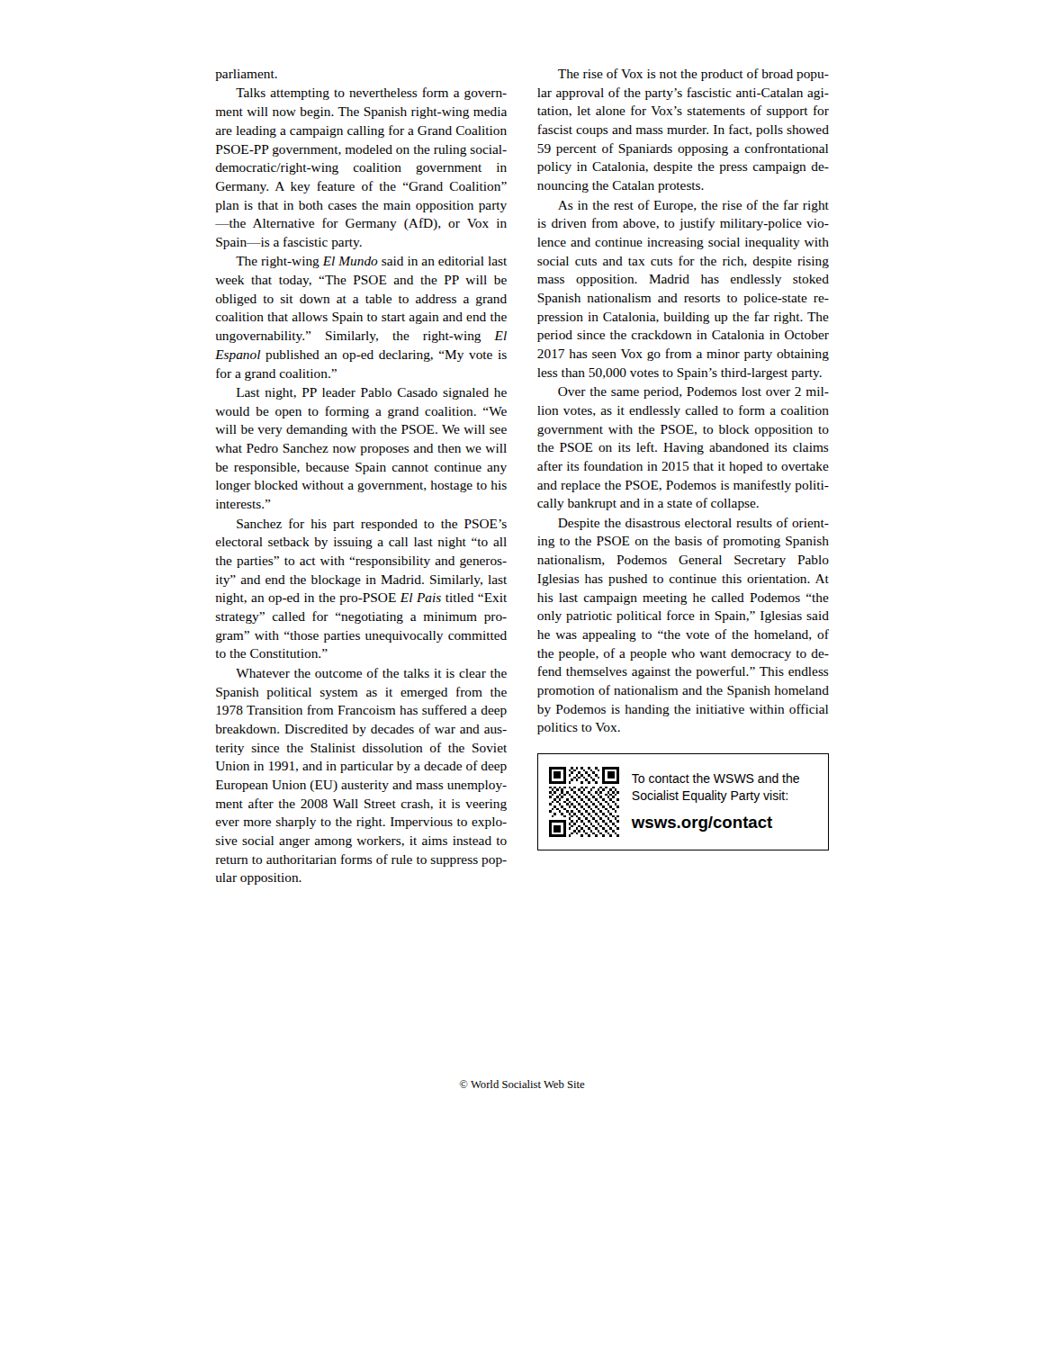parliament.
Talks attempting to nevertheless form a government will now begin. The Spanish right-wing media are leading a campaign calling for a Grand Coalition PSOE-PP government, modeled on the ruling social-democratic/right-wing coalition government in Germany. A key feature of the “Grand Coalition” plan is that in both cases the main opposition party—the Alternative for Germany (AfD), or Vox in Spain—is a fascistic party.
The right-wing El Mundo said in an editorial last week that today, “The PSOE and the PP will be obliged to sit down at a table to address a grand coalition that allows Spain to start again and end the ungovernability.” Similarly, the right-wing El Espanol published an op-ed declaring, “My vote is for a grand coalition.”
Last night, PP leader Pablo Casado signaled he would be open to forming a grand coalition. “We will be very demanding with the PSOE. We will see what Pedro Sanchez now proposes and then we will be responsible, because Spain cannot continue any longer blocked without a government, hostage to his interests.”
Sanchez for his part responded to the PSOE’s electoral setback by issuing a call last night “to all the parties” to act with “responsibility and generosity” and end the blockage in Madrid. Similarly, last night, an op-ed in the pro-PSOE El Pais titled “Exit strategy” called for “negotiating a minimum program” with “those parties unequivocally committed to the Constitution.”
Whatever the outcome of the talks it is clear the Spanish political system as it emerged from the 1978 Transition from Francoism has suffered a deep breakdown. Discredited by decades of war and austerity since the Stalinist dissolution of the Soviet Union in 1991, and in particular by a decade of deep European Union (EU) austerity and mass unemployment after the 2008 Wall Street crash, it is veering ever more sharply to the right. Impervious to explosive social anger among workers, it aims instead to return to authoritarian forms of rule to suppress popular opposition.
The rise of Vox is not the product of broad popular approval of the party’s fascistic anti-Catalan agitation, let alone for Vox’s statements of support for fascist coups and mass murder. In fact, polls showed 59 percent of Spaniards opposing a confrontational policy in Catalonia, despite the press campaign denouncing the Catalan protests.
As in the rest of Europe, the rise of the far right is driven from above, to justify military-police violence and continue increasing social inequality with social cuts and tax cuts for the rich, despite rising mass opposition. Madrid has endlessly stoked Spanish nationalism and resorts to police-state repression in Catalonia, building up the far right. The period since the crackdown in Catalonia in October 2017 has seen Vox go from a minor party obtaining less than 50,000 votes to Spain’s third-largest party.
Over the same period, Podemos lost over 2 million votes, as it endlessly called to form a coalition government with the PSOE, to block opposition to the PSOE on its left. Having abandoned its claims after its foundation in 2015 that it hoped to overtake and replace the PSOE, Podemos is manifestly politically bankrupt and in a state of collapse.
Despite the disastrous electoral results of orienting to the PSOE on the basis of promoting Spanish nationalism, Podemos General Secretary Pablo Iglesias has pushed to continue this orientation. At his last campaign meeting he called Podemos “the only patriotic political force in Spain,” Iglesias said he was appealing to “the vote of the homeland, of the people, of a people who want democracy to defend themselves against the powerful.” This endless promotion of nationalism and the Spanish homeland by Podemos is handing the initiative within official politics to Vox.
To contact the WSWS and the
Socialist Equality Party visit: wsws.org/contact
© World Socialist Web Site